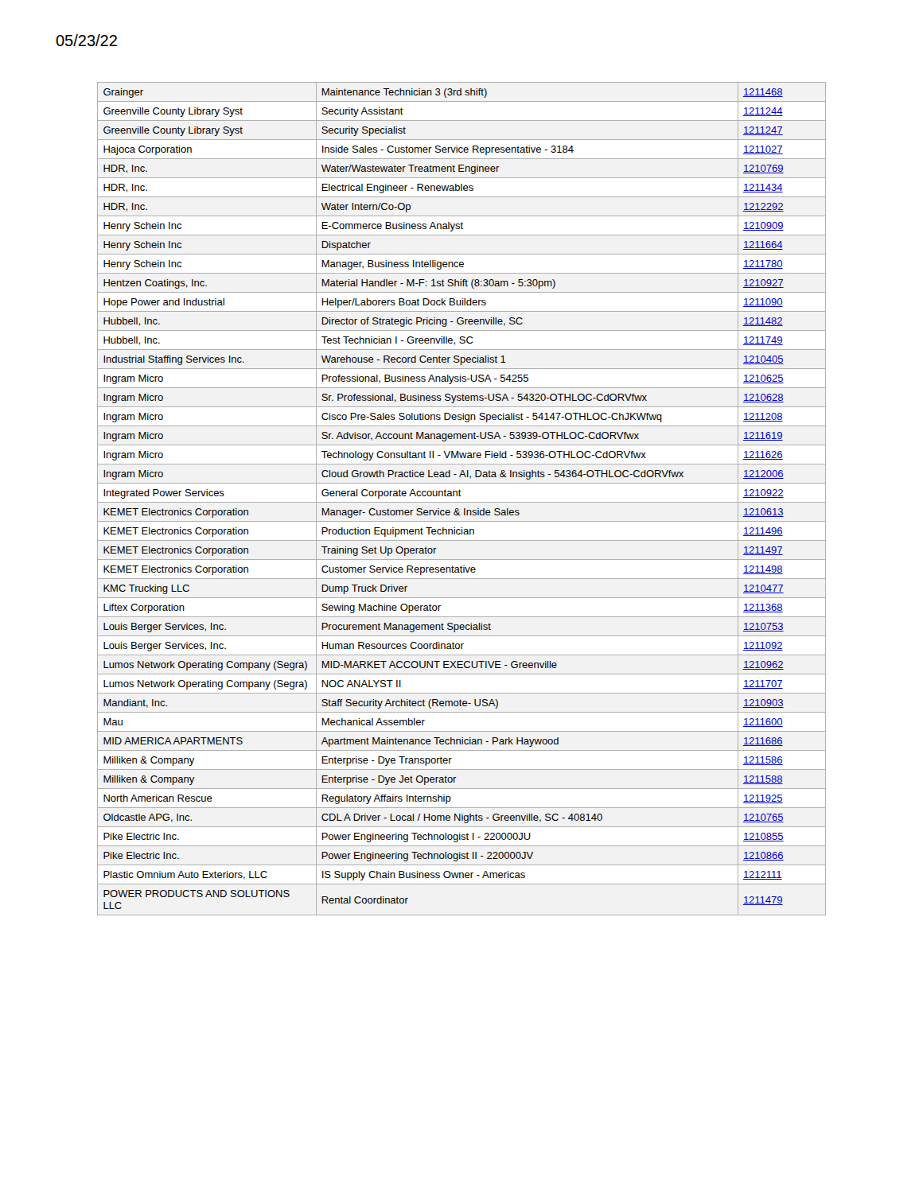05/23/22
| Grainger | Maintenance Technician 3 (3rd shift) | 1211468 |
| Greenville County Library Syst | Security Assistant | 1211244 |
| Greenville County Library Syst | Security Specialist | 1211247 |
| Hajoca Corporation | Inside Sales - Customer Service Representative - 3184 | 1211027 |
| HDR, Inc. | Water/Wastewater Treatment Engineer | 1210769 |
| HDR, Inc. | Electrical Engineer - Renewables | 1211434 |
| HDR, Inc. | Water Intern/Co-Op | 1212292 |
| Henry Schein Inc | E-Commerce Business Analyst | 1210909 |
| Henry Schein Inc | Dispatcher | 1211664 |
| Henry Schein Inc | Manager, Business Intelligence | 1211780 |
| Hentzen Coatings, Inc. | Material Handler - M-F: 1st Shift (8:30am - 5:30pm) | 1210927 |
| Hope Power and Industrial | Helper/Laborers Boat Dock Builders | 1211090 |
| Hubbell, Inc. | Director of Strategic Pricing - Greenville, SC | 1211482 |
| Hubbell, Inc. | Test Technician I - Greenville, SC | 1211749 |
| Industrial Staffing Services Inc. | Warehouse - Record Center Specialist 1 | 1210405 |
| Ingram Micro | Professional, Business Analysis-USA - 54255 | 1210625 |
| Ingram Micro | Sr. Professional, Business Systems-USA - 54320-OTHLOC-CdORVfwx | 1210628 |
| Ingram Micro | Cisco Pre-Sales Solutions Design Specialist - 54147-OTHLOC-ChJKWfwq | 1211208 |
| Ingram Micro | Sr. Advisor, Account Management-USA - 53939-OTHLOC-CdORVfwx | 1211619 |
| Ingram Micro | Technology Consultant II - VMware Field - 53936-OTHLOC-CdORVfwx | 1211626 |
| Ingram Micro | Cloud Growth Practice Lead - AI, Data & Insights - 54364-OTHLOC-CdORVfwx | 1212006 |
| Integrated Power Services | General Corporate Accountant | 1210922 |
| KEMET Electronics Corporation | Manager- Customer Service & Inside Sales | 1210613 |
| KEMET Electronics Corporation | Production Equipment Technician | 1211496 |
| KEMET Electronics Corporation | Training Set Up Operator | 1211497 |
| KEMET Electronics Corporation | Customer Service Representative | 1211498 |
| KMC Trucking LLC | Dump Truck Driver | 1210477 |
| Liftex Corporation | Sewing Machine Operator | 1211368 |
| Louis Berger Services, Inc. | Procurement Management Specialist | 1210753 |
| Louis Berger Services, Inc. | Human Resources Coordinator | 1211092 |
| Lumos Network Operating Company (Segra) | MID-MARKET ACCOUNT EXECUTIVE - Greenville | 1210962 |
| Lumos Network Operating Company (Segra) | NOC ANALYST II | 1211707 |
| Mandiant, Inc. | Staff Security Architect (Remote- USA) | 1210903 |
| Mau | Mechanical Assembler | 1211600 |
| MID AMERICA APARTMENTS | Apartment Maintenance Technician - Park Haywood | 1211686 |
| Milliken & Company | Enterprise - Dye Transporter | 1211586 |
| Milliken & Company | Enterprise - Dye Jet Operator | 1211588 |
| North American Rescue | Regulatory Affairs Internship | 1211925 |
| Oldcastle APG, Inc. | CDL A Driver - Local / Home Nights - Greenville, SC - 408140 | 1210765 |
| Pike Electric Inc. | Power Engineering Technologist I - 220000JU | 1210855 |
| Pike Electric Inc. | Power Engineering Technologist II - 220000JV | 1210866 |
| Plastic Omnium Auto Exteriors, LLC | IS Supply Chain Business Owner - Americas | 1212111 |
| POWER PRODUCTS AND SOLUTIONS LLC | Rental Coordinator | 1211479 |